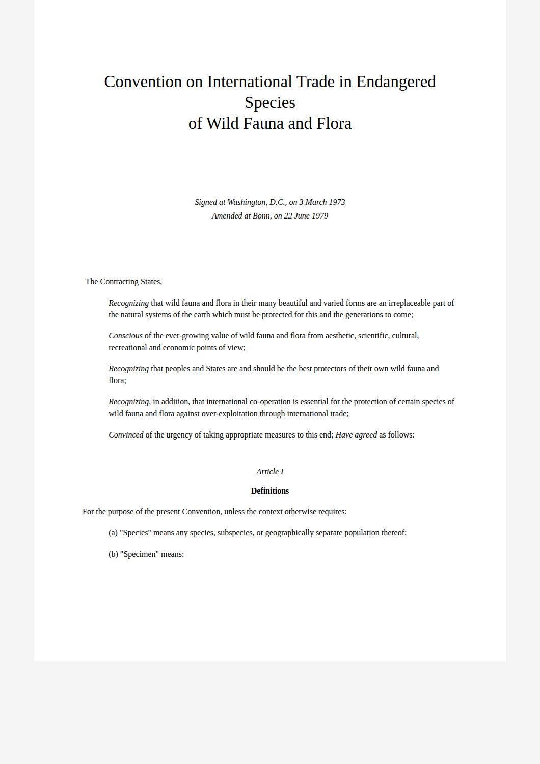Convention on International Trade in Endangered Species
of Wild Fauna and Flora
Signed at Washington, D.C., on 3 March 1973
Amended at Bonn, on 22 June 1979
The Contracting States,
Recognizing that wild fauna and flora in their many beautiful and varied forms are an irreplaceable part of the natural systems of the earth which must be protected for this and the generations to come;
Conscious of the ever-growing value of wild fauna and flora from aesthetic, scientific, cultural, recreational and economic points of view;
Recognizing that peoples and States are and should be the best protectors of their own wild fauna and flora;
Recognizing, in addition, that international co-operation is essential for the protection of certain species of wild fauna and flora against over-exploitation through international trade;
Convinced of the urgency of taking appropriate measures to this end; Have agreed as follows:
Article I
Definitions
For the purpose of the present Convention, unless the context otherwise requires:
(a) "Species" means any species, subspecies, or geographically separate population thereof;
(b) "Specimen" means: